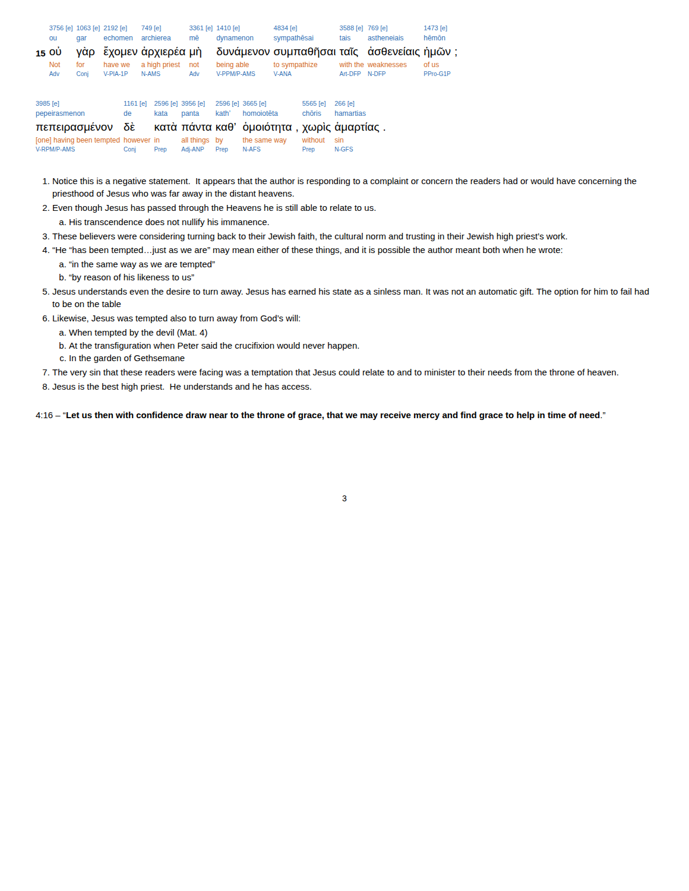| | 3756 [e] | 1063 [e] | 2192 [e] | 749 [e] | 3361 [e] | 1410 [e] | 4834 [e] | 3588 [e] | 769 [e] | 1473 [e] | |
| | ou | gar | echomen | archierea | mē | dynamenon | sympathēsai | tais | astheneiais | hēmōn | |
| 15 | οὐ | γὰρ | ἔχομεν | ἀρχιερέα | μὴ | δυνάμενον | συμπαθῆσαι | ταῖς | ἀσθενείαις | ἡμῶν | ; |
| | Not | for | have we | a high priest | not | being able | to sympathize | with the | weaknesses | of us | |
| | Adv | Conj | V-PIA-1P | N-AMS | Adv | V-PPM/P-AMS | V-ANA | Art-DFP | N-DFP | PPro-G1P | |
| 3985 [e] | 1161 [e] | 2596 [e] | 3956 [e] | 2596 [e] | 3665 [e] | | 5565 [e] | 266 [e] | |
| pepeirasmenon | de | kata | panta | kath’ | homoiotēta | | chōris | hamartias | |
| πεπειρασμένον | δὲ | κατὰ | πάντα | καθ’ | ὁμοιότητα | , | χωρὶς | ἁμαρτίας | . |
| [one] having been tempted | however | in | all things | by | the same way | | without | sin | |
| V-RPM/P-AMS | Conj | Prep | Adj-ANP | Prep | N-AFS | | Prep | N-GFS | |
Notice this is a negative statement. It appears that the author is responding to a complaint or concern the readers had or would have concerning the priesthood of Jesus who was far away in the distant heavens.
Even though Jesus has passed through the Heavens he is still able to relate to us.
His transcendence does not nullify his immanence.
These believers were considering turning back to their Jewish faith, the cultural norm and trusting in their Jewish high priest’s work.
“He “has been tempted…just as we are” may mean either of these things, and it is possible the author meant both when he wrote:
“in the same way as we are tempted”
“by reason of his likeness to us”
Jesus understands even the desire to turn away. Jesus has earned his state as a sinless man. It was not an automatic gift. The option for him to fail had to be on the table
Likewise, Jesus was tempted also to turn away from God’s will:
When tempted by the devil (Mat. 4)
At the transfiguration when Peter said the crucifixion would never happen.
In the garden of Gethsemane
The very sin that these readers were facing was a temptation that Jesus could relate to and to minister to their needs from the throne of heaven.
Jesus is the best high priest. He understands and he has access.
4:16 – “Let us then with confidence draw near to the throne of grace, that we may receive mercy and find grace to help in time of need.”
3